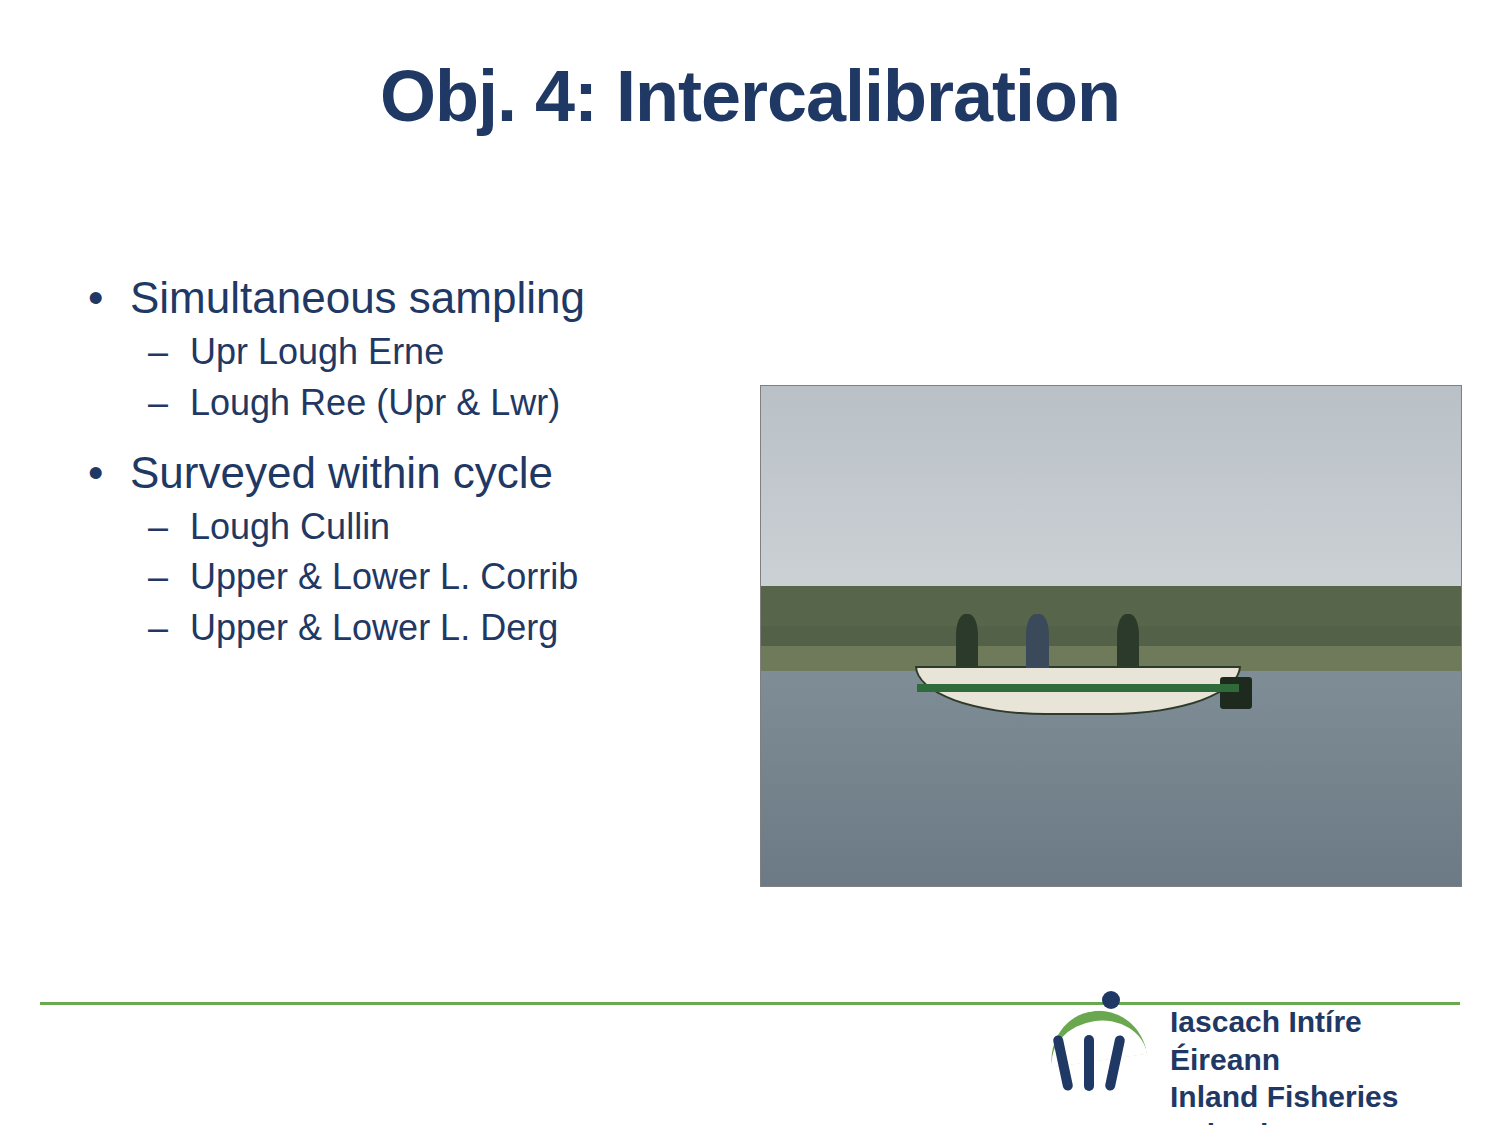Obj. 4: Intercalibration
Simultaneous sampling
Upr Lough Erne
Lough Ree (Upr & Lwr)
Surveyed within cycle
Lough Cullin
Upper & Lower L. Corrib
Upper & Lower L. Derg
Iascach Intíre Éireann
Inland Fisheries Ireland